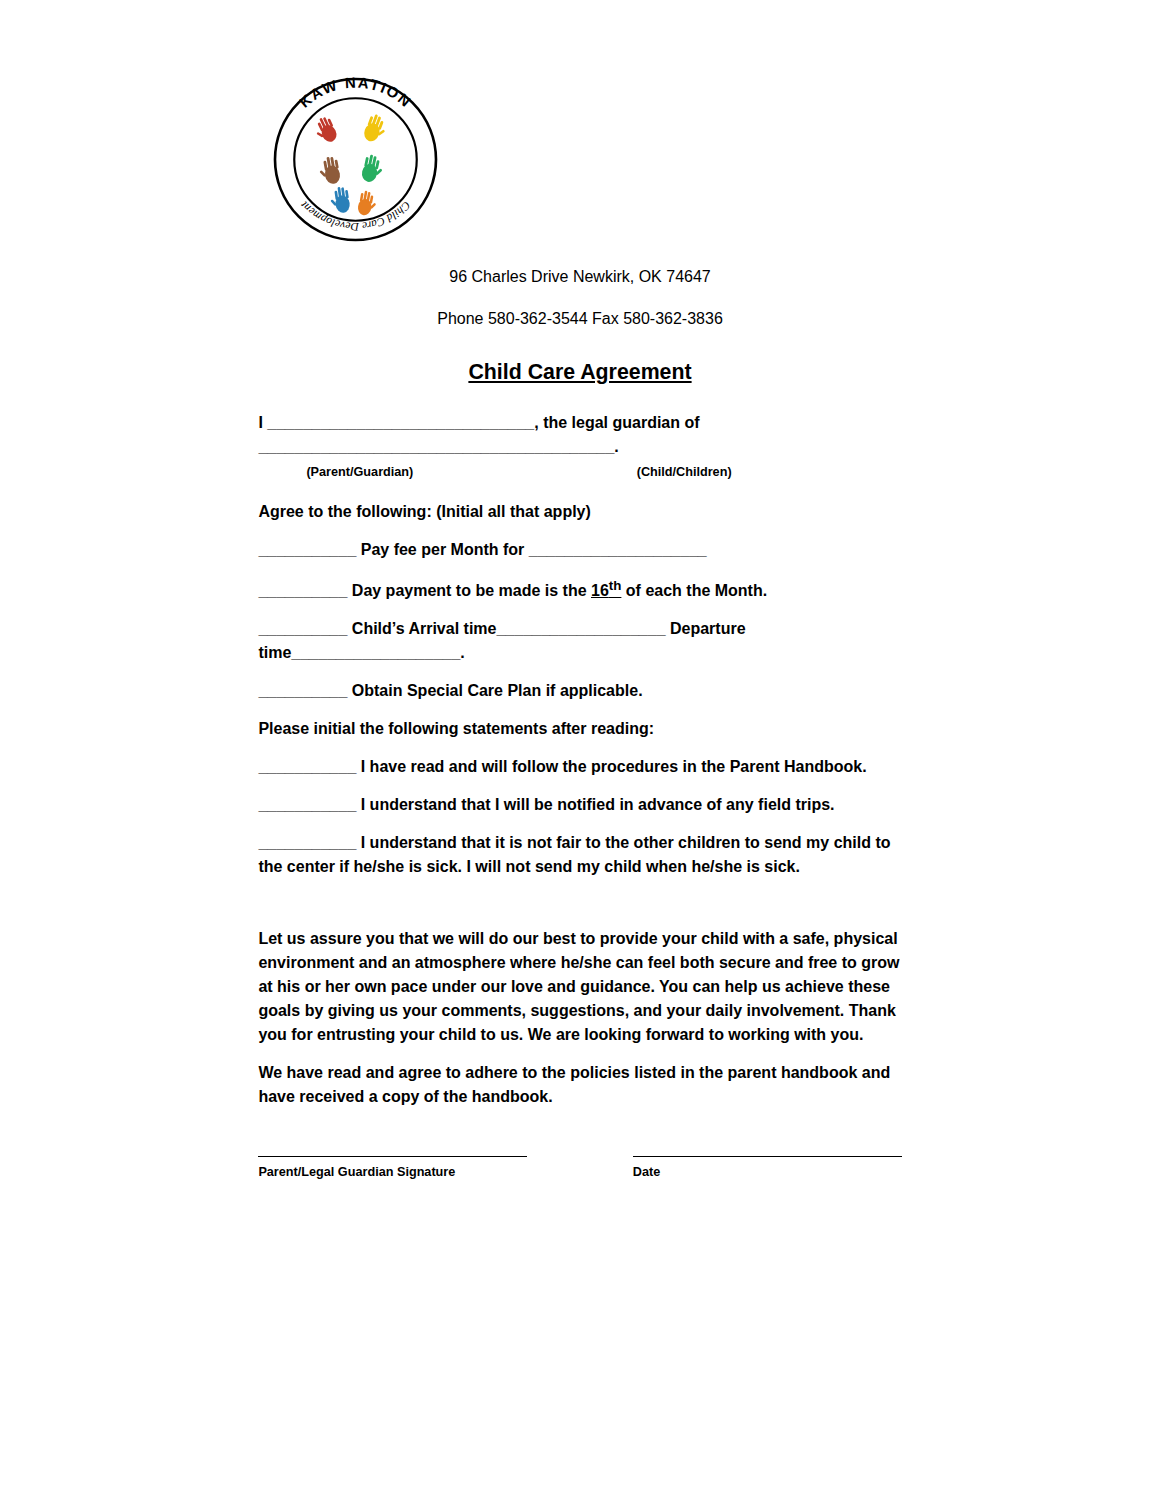KAW NATION Child Care Development
96 Charles Drive Newkirk, OK 74647
Phone 580-362-3544 Fax 580-362-3836
Child Care Agreement
I ______________________________, the legal guardian of ________________________________________.
(Parent/Guardian) (Child/Children)
Agree to the following: (Initial all that apply)
___________ Pay fee per Month for ____________________
__________ Day payment to be made is the 16th of each the Month.
__________ Child’s Arrival time___________________ Departure time___________________.
__________ Obtain Special Care Plan if applicable.
Please initial the following statements after reading:
___________ I have read and will follow the procedures in the Parent Handbook.
___________ I understand that I will be notified in advance of any field trips.
___________ I understand that it is not fair to the other children to send my child to the center if he/she is sick. I will not send my child when he/she is sick.
Let us assure you that we will do our best to provide your child with a safe, physical environment and an atmosphere where he/she can feel both secure and free to grow at his or her own pace under our love and guidance. You can help us achieve these goals by giving us your comments, suggestions, and your daily involvement. Thank you for entrusting your child to us. We are looking forward to working with you.
We have read and agree to adhere to the policies listed in the parent handbook and have received a copy of the handbook.
Parent/Legal Guardian Signature
Date